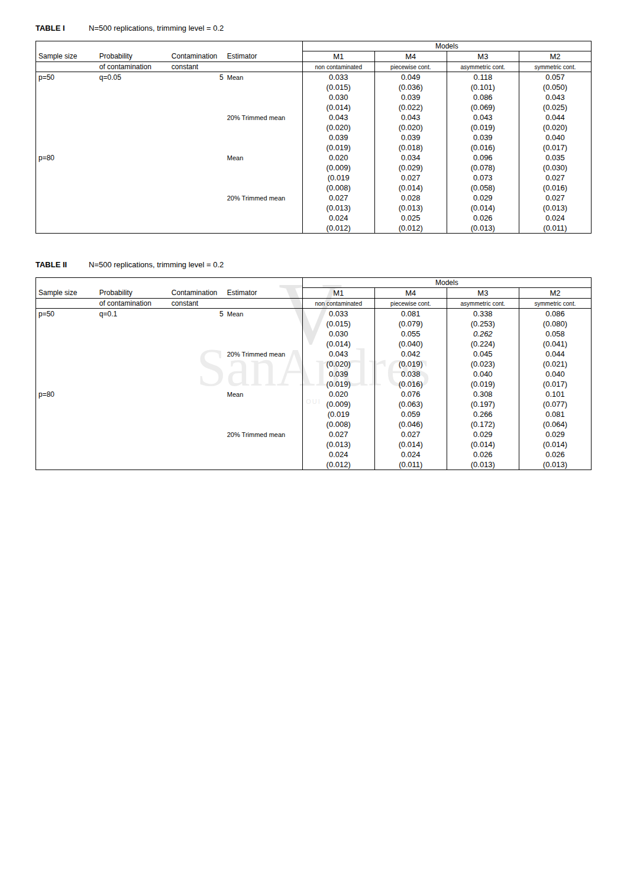V
SanAndres
OUI
TABLE IN=500 replications, trimming level = 0.2
| | | | | Models |
| Sample size | Probability | Contamination | Estimator | M1 | M4 | M3 | M2 |
| | of contamination | constant | | non contaminated | piecewise cont. | asymmetric cont. | symmetric cont. |
| p=50 | q=0.05 | 5 | Mean | 0.033 | 0.049 | 0.118 | 0.057 |
| | | | | (0.015) | (0.036) | (0.101) | (0.050) |
| | | | | 0.030 | 0.039 | 0.086 | 0.043 |
| | | | | (0.014) | (0.022) | (0.069) | (0.025) |
| | | | 20% Trimmed mean | 0.043 | 0.043 | 0.043 | 0.044 |
| | | | | (0.020) | (0.020) | (0.019) | (0.020) |
| | | | | 0.039 | 0.039 | 0.039 | 0.040 |
| | | | | (0.019) | (0.018) | (0.016) | (0.017) |
| p=80 | | | Mean | 0.020 | 0.034 | 0.096 | 0.035 |
| | | | | (0.009) | (0.029) | (0.078) | (0.030) |
| | | | | (0.019 | 0.027 | 0.073 | 0.027 |
| | | | | (0.008) | (0.014) | (0.058) | (0.016) |
| | | | 20% Trimmed mean | 0.027 | 0.028 | 0.029 | 0.027 |
| | | | | (0.013) | (0.013) | (0.014) | (0.013) |
| | | | | 0.024 | 0.025 | 0.026 | 0.024 |
| | | | | (0.012) | (0.012) | (0.013) | (0.011) |
TABLE IIN=500 replications, trimming level = 0.2
| | | | | Models |
| Sample size | Probability | Contamination | Estimator | M1 | M4 | M3 | M2 |
| | of contamination | constant | | non contaminated | piecewise cont. | asymmetric cont. | symmetric cont. |
| p=50 | q=0.1 | 5 | Mean | 0.033 | 0.081 | 0.338 | 0.086 |
| | | | | (0.015) | (0.079) | (0.253) | (0.080) |
| | | | | 0.030 | 0.055 | 0.262 | 0.058 |
| | | | | (0.014) | (0.040) | (0.224) | (0.041) |
| | | | 20% Trimmed mean | 0.043 | 0.042 | 0.045 | 0.044 |
| | | | | (0.020) | (0.019) | (0.023) | (0.021) |
| | | | | 0.039 | 0.038 | 0.040 | 0.040 |
| | | | | (0.019) | (0.016) | (0.019) | (0.017) |
| p=80 | | | Mean | 0.020 | 0.076 | 0.308 | 0.101 |
| | | | | (0.009) | (0.063) | (0.197) | (0.077) |
| | | | | (0.019 | 0.059 | 0.266 | 0.081 |
| | | | | (0.008) | (0.046) | (0.172) | (0.064) |
| | | | 20% Trimmed mean | 0.027 | 0.027 | 0.029 | 0.029 |
| | | | | (0.013) | (0.014) | (0.014) | (0.014) |
| | | | | 0.024 | 0.024 | 0.026 | 0.026 |
| | | | | (0.012) | (0.011) | (0.013) | (0.013) |